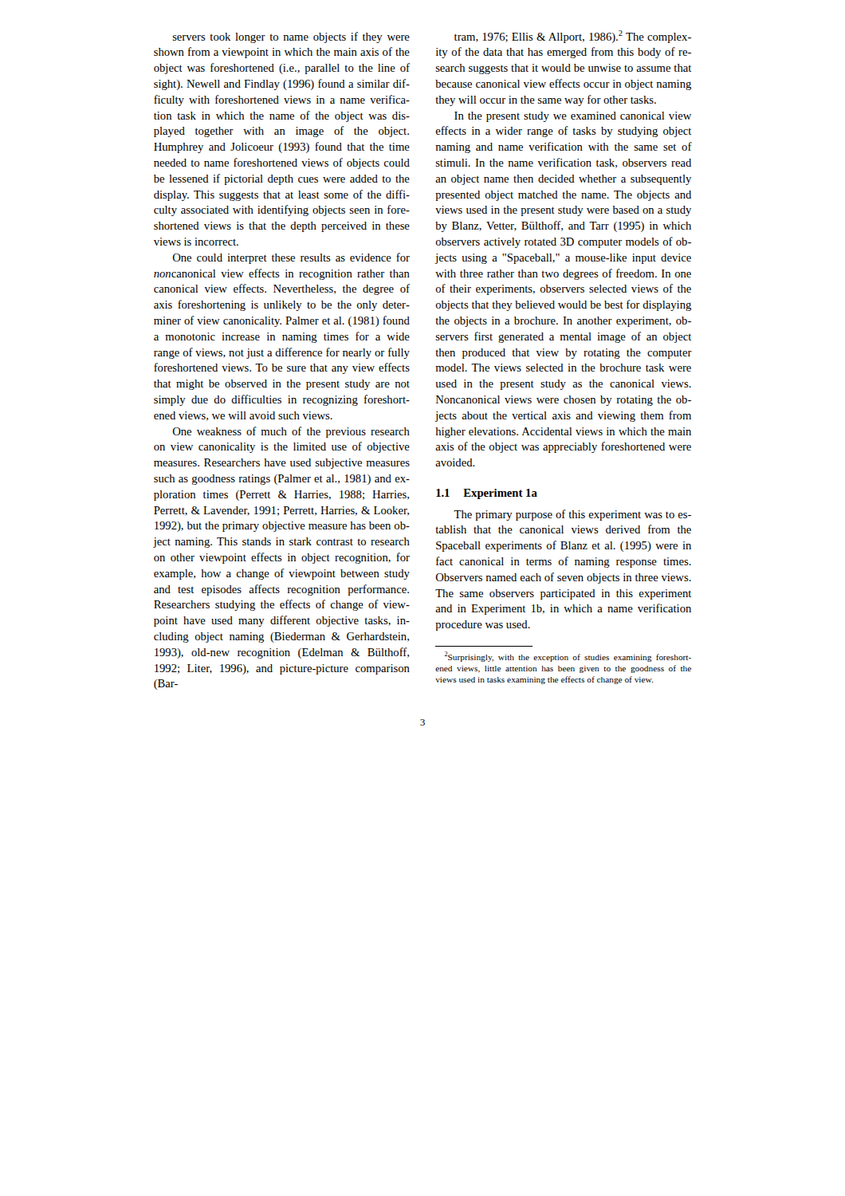servers took longer to name objects if they were shown from a viewpoint in which the main axis of the object was foreshortened (i.e., parallel to the line of sight). Newell and Findlay (1996) found a similar difficulty with foreshortened views in a name verification task in which the name of the object was displayed together with an image of the object. Humphrey and Jolicoeur (1993) found that the time needed to name foreshortened views of objects could be lessened if pictorial depth cues were added to the display. This suggests that at least some of the difficulty associated with identifying objects seen in foreshortened views is that the depth perceived in these views is incorrect.
One could interpret these results as evidence for noncanonical view effects in recognition rather than canonical view effects. Nevertheless, the degree of axis foreshortening is unlikely to be the only determiner of view canonicality. Palmer et al. (1981) found a monotonic increase in naming times for a wide range of views, not just a difference for nearly or fully foreshortened views. To be sure that any view effects that might be observed in the present study are not simply due do difficulties in recognizing foreshortened views, we will avoid such views.
One weakness of much of the previous research on view canonicality is the limited use of objective measures. Researchers have used subjective measures such as goodness ratings (Palmer et al., 1981) and exploration times (Perrett & Harries, 1988; Harries, Perrett, & Lavender, 1991; Perrett, Harries, & Looker, 1992), but the primary objective measure has been object naming. This stands in stark contrast to research on other viewpoint effects in object recognition, for example, how a change of viewpoint between study and test episodes affects recognition performance. Researchers studying the effects of change of viewpoint have used many different objective tasks, including object naming (Biederman & Gerhardstein, 1993), old-new recognition (Edelman & Bülthoff, 1992; Liter, 1996), and picture-picture comparison (Bar-
tram, 1976; Ellis & Allport, 1986).2 The complexity of the data that has emerged from this body of research suggests that it would be unwise to assume that because canonical view effects occur in object naming they will occur in the same way for other tasks.
In the present study we examined canonical view effects in a wider range of tasks by studying object naming and name verification with the same set of stimuli. In the name verification task, observers read an object name then decided whether a subsequently presented object matched the name. The objects and views used in the present study were based on a study by Blanz, Vetter, Bülthoff, and Tarr (1995) in which observers actively rotated 3D computer models of objects using a "Spaceball," a mouse-like input device with three rather than two degrees of freedom. In one of their experiments, observers selected views of the objects that they believed would be best for displaying the objects in a brochure. In another experiment, observers first generated a mental image of an object then produced that view by rotating the computer model. The views selected in the brochure task were used in the present study as the canonical views. Noncanonical views were chosen by rotating the objects about the vertical axis and viewing them from higher elevations. Accidental views in which the main axis of the object was appreciably foreshortened were avoided.
1.1 Experiment 1a
The primary purpose of this experiment was to establish that the canonical views derived from the Spaceball experiments of Blanz et al. (1995) were in fact canonical in terms of naming response times. Observers named each of seven objects in three views. The same observers participated in this experiment and in Experiment 1b, in which a name verification procedure was used.
2Surprisingly, with the exception of studies examining foreshortened views, little attention has been given to the goodness of the views used in tasks examining the effects of change of view.
3